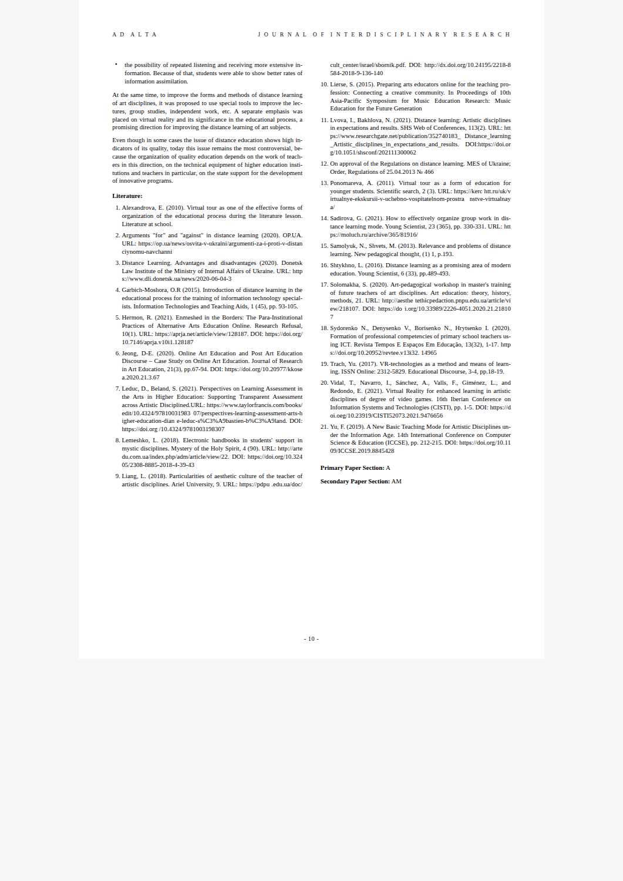A D A L T A
J O U R N A L O F I N T E R D I S C I P L I N A R Y R E S E A R C H
the possibility of repeated listening and receiving more extensive information. Because of that, students were able to show better rates of information assimilation.
At the same time, to improve the forms and methods of distance learning of art disciplines, it was proposed to use special tools to improve the lectures, group studies, independent work, etc. A separate emphasis was placed on virtual reality and its significance in the educational process, a promising direction for improving the distance learning of art subjects.
Even though in some cases the issue of distance education shows high indicators of its quality, today this issue remains the most controversial, because the organization of quality education depends on the work of teachers in this direction, on the technical equipment of higher education institutions and teachers in particular, on the state support for the development of innovative programs.
Literature:
Alexandrova, E. (2010). Virtual tour as one of the effective forms of organization of the educational process during the literature lesson. Literature at school.
Arguments "for" and "against" in distance learning (2020). OP.UA. URL: https://op.ua/news/osvita-v-ukraini/argumenti-za-i-proti-v-distanciynomu-navchanni
Distance Learning. Advantages and disadvantages (2020). Donetsk Law Institute of the Ministry of Internal Affairs of Ukraine. URL: https://www.dli.donetsk.ua/news/2020-06-04-3
Garbich-Moshora, O.R (2015). Introduction of distance learning in the educational process for the training of information technology specialists. Information Technologies and Teaching Aids, 1 (45), pp. 93-105.
Hermon, R. (2021). Enmeshed in the Borders: The Para-Institutional Practices of Alternative Arts Education Online. Research Refusal, 10(1). URL: https://aprja.net/article/view/128187. DOI: https://doi.org/10.7146/aprja.v10i1.128187
Jeong, D-E. (2020). Online Art Education and Post Art Education Discourse – Case Study on Online Art Education. Journal of Research in Art Education, 21(3), pp.67-94. DOI: https://doi.org/10.20977/kkosea.2020.21.3.67
Leduc, D., Beland, S. (2021). Perspectives on Learning Assessment in the Arts in Higher Education: Supporting Transparent Assessment across Artistic Disciplined.URL: https://www.taylorfrancis.com/books/edit/10.4324/97810031983 07/perspectives-learning-assessment-arts-higher-education-dian e-leduc-s%C3%A9bastien-b%C3%A9land. DOI: https://doi.org /10.4324/9781003198307
Lemeshko, L. (2018). Electronic handbooks in students' support in mystic disciplines. Mystery of the Holy Spirit, 4 (90). URL: http://artedu.com.ua/index.php/adm/article/view/22. DOI: https://doi.org/10.32405/2308-8885-2018-4-39-43
Liang, L. (2018). Particularities of aesthetic culture of the teacher of artistic disciplines. Ariel University, 9. URL: https://pdpu .edu.ua/doc/cult_center/israel/sbornik.pdf. DOI: http://dx.doi.org/10.24195/2218-8584-2018-9-136-140
Lierse, S. (2015). Preparing arts educators online for the teaching profession: Connecting a creative community. In Proceedings of 10th Asia-Pacific Symposium for Music Education Research: Music Education for the Future Generation
Lvova, I., Bakhlova, N. (2021). Distance learning: Artistic disciplines in expectations and results. SHS Web of Conferences, 113(2). URL: https://www.researchgate.net/publication/352740183_ Distance_learning_Artistic_disciplines_in_expectations_and_results. DOI:https://doi.org/10.1051/shsconf/202111300062
On approval of the Regulations on distance learning. MES of Ukraine; Order, Regulations of 25.04.2013 № 466
Ponomareva, A. (2011). Virtual tour as a form of education for younger students. Scientific search, 2 (3). URL: https://kerc htt.ru/uk/virtualnye-ekskursii-v-uchebno-vospitatelnom-prostra nstve-virtualnaya/
Sadirova, G. (2021). How to effectively organize group work in distance learning mode. Young Scientist, 23 (365), pp. 330-331. URL: https://moluch.ru/archive/365/81916/
Samolyuk, N., Shvets, M. (2013). Relevance and problems of distance learning. New pedagogical thought, (1) 1, p.193.
Shtykhno, L. (2016). Distance learning as a promising area of modern education. Young Scientist, 6 (33), pp.489-493.
Solomakha, S. (2020). Art-pedagogical workshop in master's training of future teachers of art disciplines. Art education: theory, history, methods, 21. URL: http://aesthe tethicpedaction.pnpu.edu.ua/article/view/218107. DOI: https://do i.org/10.33989/2226-4051.2020.21.218107
Sydorenko N., Denysenko V., Borisenko N., Hrytsenko I. (2020). Formation of professional competencies of primary school teachers using ICT. Revista Tempos E Espaços Em Educação, 13(32), 1-17. https://doi.org/10.20952/revtee.v13i32. 14965
Trach, Yu. (2017). VR-technologies as a method and means of learning. ISSN Online: 2312-5829. Educational Discourse, 3-4, pp.18-19.
Vidal, T., Navarro, I., Sánchez, A., Valls, F., Giménez, L., and Redondo, E. (2021). Virtual Reality for enhanced learning in artistic disciplines of degree of video games. 16th Iberian Conference on Information Systems and Technologies (CISTI), pp. 1-5. DOI: https://doi.oeg/10.23919/CISTI52073.2021.9476656
Yu, F. (2019). A New Basic Teaching Mode for Artistic Disciplines under the Information Age. 14th International Conference on Computer Science & Education (ICCSE), pp. 212-215. DOI: https://doi.org/10.1109/ICCSE.2019.8845428
Primary Paper Section: A
Secondary Paper Section: AM
- 10 -